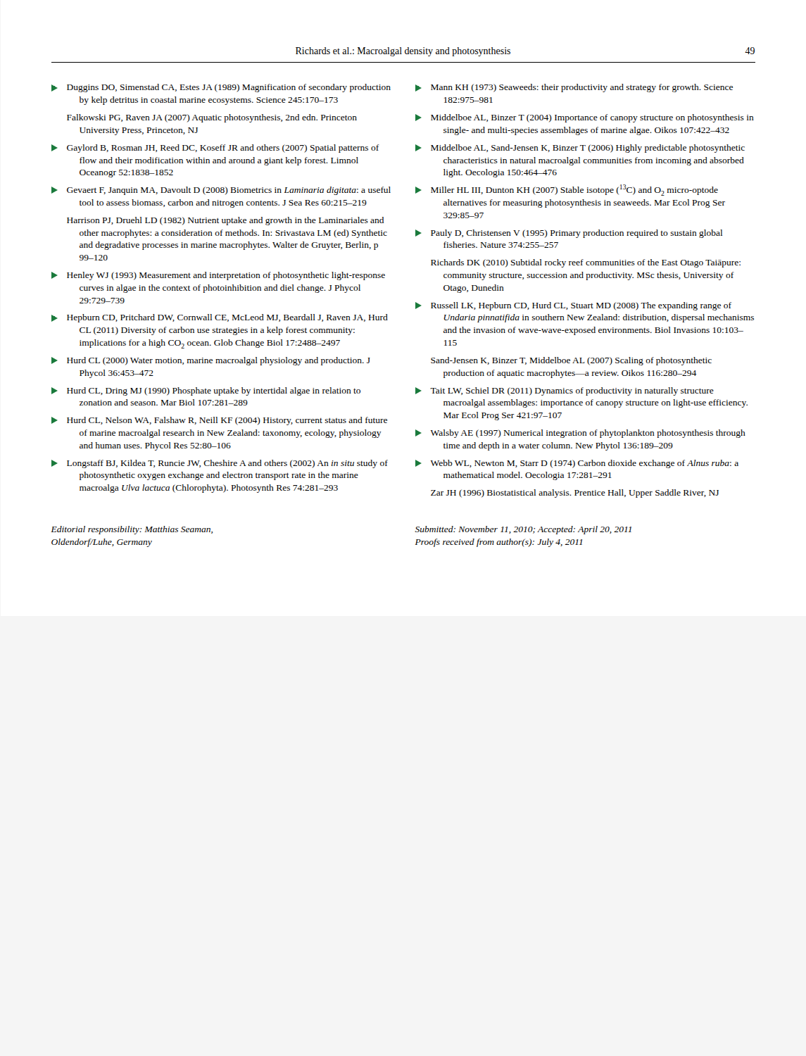Richards et al.: Macroalgal density and photosynthesis 49
Duggins DO, Simenstad CA, Estes JA (1989) Magnification of secondary production by kelp detritus in coastal marine ecosystems. Science 245:170–173
Falkowski PG, Raven JA (2007) Aquatic photosynthesis, 2nd edn. Princeton University Press, Princeton, NJ
Gaylord B, Rosman JH, Reed DC, Koseff JR and others (2007) Spatial patterns of flow and their modification within and around a giant kelp forest. Limnol Oceanogr 52:1838–1852
Gevaert F, Janquin MA, Davoult D (2008) Biometrics in Laminaria digitata: a useful tool to assess biomass, carbon and nitrogen contents. J Sea Res 60:215–219
Harrison PJ, Druehl LD (1982) Nutrient uptake and growth in the Laminariales and other macrophytes: a consideration of methods. In: Srivastava LM (ed) Synthetic and degradative processes in marine macrophytes. Walter de Gruyter, Berlin, p 99–120
Henley WJ (1993) Measurement and interpretation of photosynthetic light-response curves in algae in the context of photoinhibition and diel change. J Phycol 29:729–739
Hepburn CD, Pritchard DW, Cornwall CE, McLeod MJ, Beardall J, Raven JA, Hurd CL (2011) Diversity of carbon use strategies in a kelp forest community: implications for a high CO2 ocean. Glob Change Biol 17:2488–2497
Hurd CL (2000) Water motion, marine macroalgal physiology and production. J Phycol 36:453–472
Hurd CL, Dring MJ (1990) Phosphate uptake by intertidal algae in relation to zonation and season. Mar Biol 107:281–289
Hurd CL, Nelson WA, Falshaw R, Neill KF (2004) History, current status and future of marine macroalgal research in New Zealand: taxonomy, ecology, physiology and human uses. Phycol Res 52:80–106
Longstaff BJ, Kildea T, Runcie JW, Cheshire A and others (2002) An in situ study of photosynthetic oxygen exchange and electron transport rate in the marine macroalga Ulva lactuca (Chlorophyta). Photosynth Res 74:281–293
Mann KH (1973) Seaweeds: their productivity and strategy for growth. Science 182:975–981
Middelboe AL, Binzer T (2004) Importance of canopy structure on photosynthesis in single- and multi-species assemblages of marine algae. Oikos 107:422–432
Middelboe AL, Sand-Jensen K, Binzer T (2006) Highly predictable photosynthetic characteristics in natural macroalgal communities from incoming and absorbed light. Oecologia 150:464–476
Miller HL III, Dunton KH (2007) Stable isotope (13C) and O2 micro-optode alternatives for measuring photosynthesis in seaweeds. Mar Ecol Prog Ser 329:85–97
Pauly D, Christensen V (1995) Primary production required to sustain global fisheries. Nature 374:255–257
Richards DK (2010) Subtidal rocky reef communities of the East Otago Taiāpure: community structure, succession and productivity. MSc thesis, University of Otago, Dunedin
Russell LK, Hepburn CD, Hurd CL, Stuart MD (2008) The expanding range of Undaria pinnatifida in southern New Zealand: distribution, dispersal mechanisms and the invasion of wave-wave-exposed environments. Biol Invasions 10:103–115
Sand-Jensen K, Binzer T, Middelboe AL (2007) Scaling of photosynthetic production of aquatic macrophytes—a review. Oikos 116:280–294
Tait LW, Schiel DR (2011) Dynamics of productivity in naturally structure macroalgal assemblages: importance of canopy structure on light-use efficiency. Mar Ecol Prog Ser 421:97–107
Walsby AE (1997) Numerical integration of phytoplankton photosynthesis through time and depth in a water column. New Phytol 136:189–209
Webb WL, Newton M, Starr D (1974) Carbon dioxide exchange of Alnus ruba: a mathematical model. Oecologia 17:281–291
Zar JH (1996) Biostatistical analysis. Prentice Hall, Upper Saddle River, NJ
Editorial responsibility: Matthias Seaman,
Oldendorf/Luhe, Germany
Submitted: November 11, 2010; Accepted: April 20, 2011
Proofs received from author(s): July 4, 2011